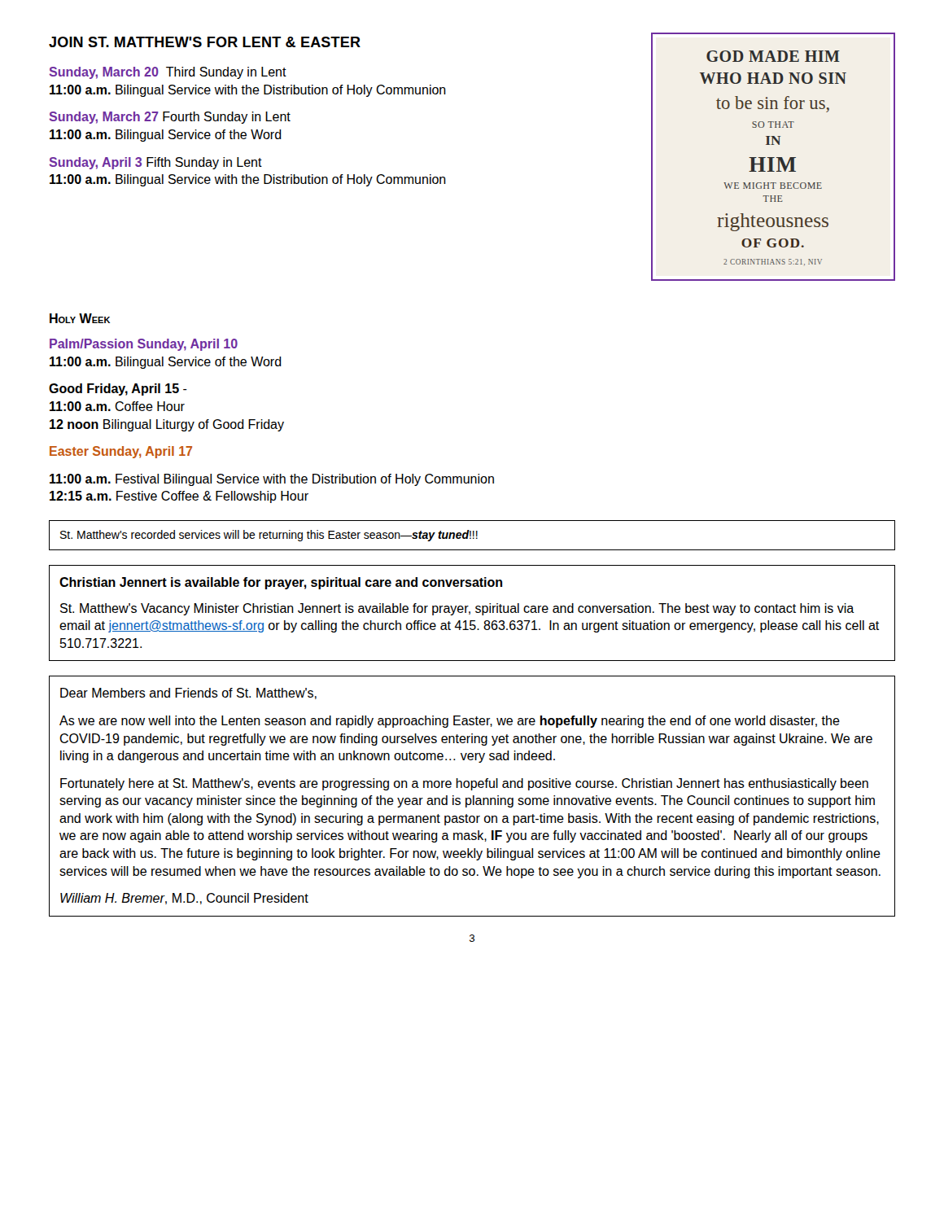GOD MADE HIM
WHO HAD NO SIN
to be sin for us,
SO THAT
IN
HIM
WE MIGHT BECOME
THE
righteousness
OF GOD.
2 CORINTHIANS 5:21, NIV
JOIN ST. MATTHEW'S FOR LENT & EASTER
Sunday, March 20 Third Sunday in Lent
11:00 a.m. Bilingual Service with the Distribution of Holy Communion
Sunday, March 27 Fourth Sunday in Lent
11:00 a.m. Bilingual Service of the Word
Sunday, April 3 Fifth Sunday in Lent
11:00 a.m. Bilingual Service with the Distribution of Holy Communion
Holy Week
Palm/Passion Sunday, April 10
11:00 a.m. Bilingual Service of the Word
Good Friday, April 15 -
11:00 a.m. Coffee Hour
12 noon Bilingual Liturgy of Good Friday
Easter Sunday, April 17
11:00 a.m. Festival Bilingual Service with the Distribution of Holy Communion
12:15 a.m. Festive Coffee & Fellowship Hour
St. Matthew's recorded services will be returning this Easter season—stay tuned!!!
Christian Jennert is available for prayer, spiritual care and conversation
St. Matthew's Vacancy Minister Christian Jennert is available for prayer, spiritual care and conversation. The best way to contact him is via email at jennert@stmatthews-sf.org or by calling the church office at 415. 863.6371. In an urgent situation or emergency, please call his cell at 510.717.3221.
Dear Members and Friends of St. Matthew's,
As we are now well into the Lenten season and rapidly approaching Easter, we are hopefully nearing the end of one world disaster, the COVID-19 pandemic, but regretfully we are now finding ourselves entering yet another one, the horrible Russian war against Ukraine. We are living in a dangerous and uncertain time with an unknown outcome… very sad indeed.
Fortunately here at St. Matthew's, events are progressing on a more hopeful and positive course. Christian Jennert has enthusiastically been serving as our vacancy minister since the beginning of the year and is planning some innovative events. The Council continues to support him and work with him (along with the Synod) in securing a permanent pastor on a part-time basis. With the recent easing of pandemic restrictions, we are now again able to attend worship services without wearing a mask, IF you are fully vaccinated and 'boosted'. Nearly all of our groups are back with us. The future is beginning to look brighter. For now, weekly bilingual services at 11:00 AM will be continued and bimonthly online services will be resumed when we have the resources available to do so. We hope to see you in a church service during this important season.
William H. Bremer, M.D., Council President
3